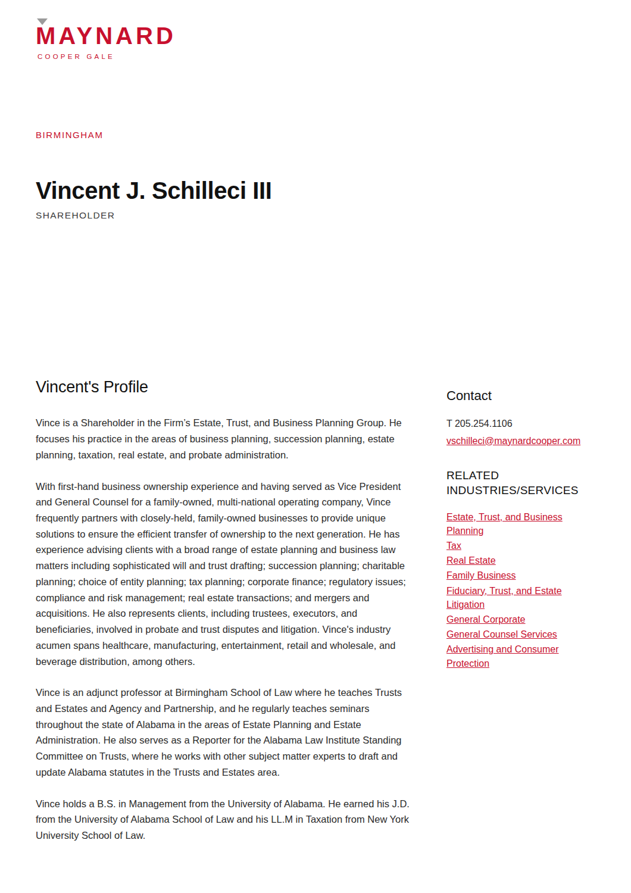MAYNARD
COOPER GALE
BIRMINGHAM
Vincent J. Schilleci III
SHAREHOLDER
Vincent's Profile
Vince is a Shareholder in the Firm’s Estate, Trust, and Business Planning Group. He focuses his practice in the areas of business planning, succession planning, estate planning, taxation, real estate, and probate administration.
With first-hand business ownership experience and having served as Vice President and General Counsel for a family-owned, multi-national operating company, Vince frequently partners with closely-held, family-owned businesses to provide unique solutions to ensure the efficient transfer of ownership to the next generation. He has experience advising clients with a broad range of estate planning and business law matters including sophisticated will and trust drafting; succession planning; charitable planning; choice of entity planning; tax planning; corporate finance; regulatory issues; compliance and risk management; real estate transactions; and mergers and acquisitions. He also represents clients, including trustees, executors, and beneficiaries, involved in probate and trust disputes and litigation. Vince's industry acumen spans healthcare, manufacturing, entertainment, retail and wholesale, and beverage distribution, among others.
Vince is an adjunct professor at Birmingham School of Law where he teaches Trusts and Estates and Agency and Partnership, and he regularly teaches seminars throughout the state of Alabama in the areas of Estate Planning and Estate Administration. He also serves as a Reporter for the Alabama Law Institute Standing Committee on Trusts, where he works with other subject matter experts to draft and update Alabama statutes in the Trusts and Estates area.
Vince holds a B.S. in Management from the University of Alabama. He earned his J.D. from the University of Alabama School of Law and his LL.M in Taxation from New York University School of Law.
Contact
T 205.254.1106
vschilleci@maynardcooper.com
RELATED
INDUSTRIES/SERVICES
Estate, Trust, and Business Planning
Tax
Real Estate
Family Business
Fiduciary, Trust, and Estate Litigation
General Corporate
General Counsel Services
Advertising and Consumer Protection